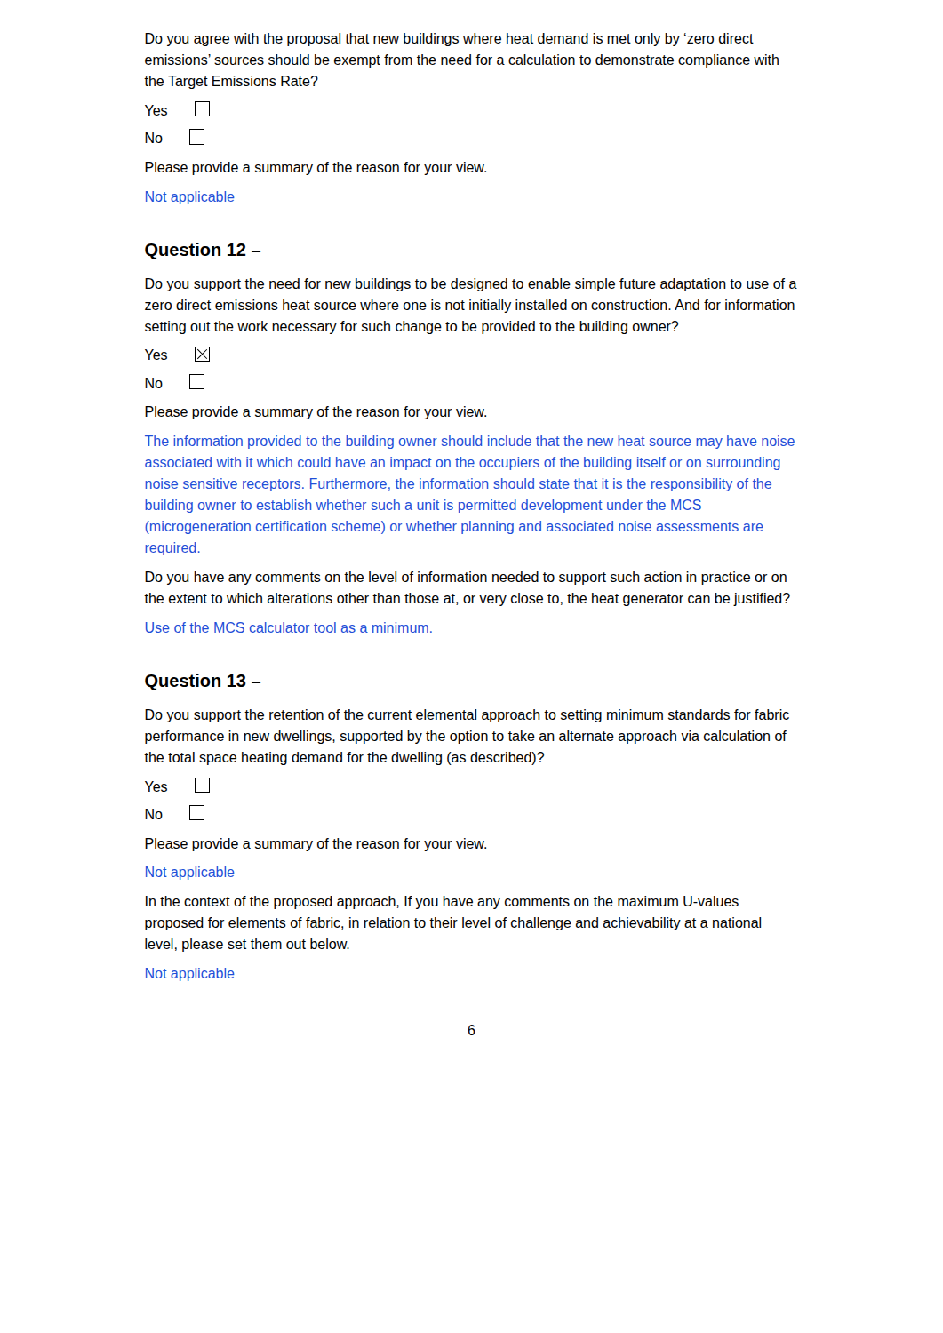Do you agree with the proposal that new buildings where heat demand is met only by ‘zero direct emissions’ sources should be exempt from the need for a calculation to demonstrate compliance with the Target Emissions Rate?
Yes
No
Please provide a summary of the reason for your view.
Not applicable
Question 12 –
Do you support the need for new buildings to be designed to enable simple future adaptation to use of a zero direct emissions heat source where one is not initially installed on construction. And for information setting out the work necessary for such change to be provided to the building owner?
Yes
No
Please provide a summary of the reason for your view.
The information provided to the building owner should include that the new heat source may have noise associated with it which could have an impact on the occupiers of the building itself or on surrounding noise sensitive receptors. Furthermore, the information should state that it is the responsibility of the building owner to establish whether such a unit is permitted development under the MCS (microgeneration certification scheme) or whether planning and associated noise assessments are required.
Do you have any comments on the level of information needed to support such action in practice or on the extent to which alterations other than those at, or very close to, the heat generator can be justified?
Use of the MCS calculator tool as a minimum.
Question 13 –
Do you support the retention of the current elemental approach to setting minimum standards for fabric performance in new dwellings, supported by the option to take an alternate approach via calculation of the total space heating demand for the dwelling (as described)?
Yes
No
Please provide a summary of the reason for your view.
Not applicable
In the context of the proposed approach, If you have any comments on the maximum U-values proposed for elements of fabric, in relation to their level of challenge and achievability at a national level, please set them out below.
Not applicable
6